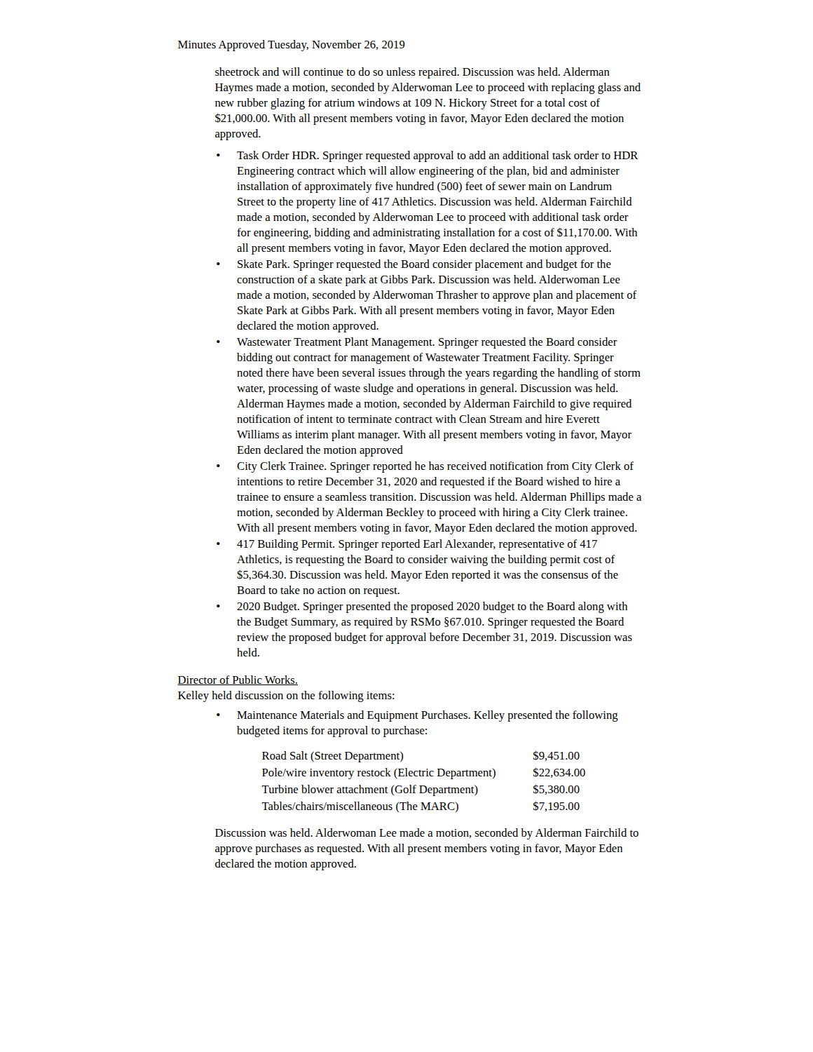Minutes Approved Tuesday, November 26, 2019
sheetrock and will continue to do so unless repaired. Discussion was held. Alderman Haymes made a motion, seconded by Alderwoman Lee to proceed with replacing glass and new rubber glazing for atrium windows at 109 N. Hickory Street for a total cost of $21,000.00. With all present members voting in favor, Mayor Eden declared the motion approved.
Task Order HDR. Springer requested approval to add an additional task order to HDR Engineering contract which will allow engineering of the plan, bid and administer installation of approximately five hundred (500) feet of sewer main on Landrum Street to the property line of 417 Athletics. Discussion was held. Alderman Fairchild made a motion, seconded by Alderwoman Lee to proceed with additional task order for engineering, bidding and administrating installation for a cost of $11,170.00. With all present members voting in favor, Mayor Eden declared the motion approved.
Skate Park. Springer requested the Board consider placement and budget for the construction of a skate park at Gibbs Park. Discussion was held. Alderwoman Lee made a motion, seconded by Alderwoman Thrasher to approve plan and placement of Skate Park at Gibbs Park. With all present members voting in favor, Mayor Eden declared the motion approved.
Wastewater Treatment Plant Management. Springer requested the Board consider bidding out contract for management of Wastewater Treatment Facility. Springer noted there have been several issues through the years regarding the handling of storm water, processing of waste sludge and operations in general. Discussion was held. Alderman Haymes made a motion, seconded by Alderman Fairchild to give required notification of intent to terminate contract with Clean Stream and hire Everett Williams as interim plant manager. With all present members voting in favor, Mayor Eden declared the motion approved
City Clerk Trainee. Springer reported he has received notification from City Clerk of intentions to retire December 31, 2020 and requested if the Board wished to hire a trainee to ensure a seamless transition. Discussion was held. Alderman Phillips made a motion, seconded by Alderman Beckley to proceed with hiring a City Clerk trainee. With all present members voting in favor, Mayor Eden declared the motion approved.
417 Building Permit. Springer reported Earl Alexander, representative of 417 Athletics, is requesting the Board to consider waiving the building permit cost of $5,364.30. Discussion was held. Mayor Eden reported it was the consensus of the Board to take no action on request.
2020 Budget. Springer presented the proposed 2020 budget to the Board along with the Budget Summary, as required by RSMo §67.010. Springer requested the Board review the proposed budget for approval before December 31, 2019. Discussion was held.
Director of Public Works.
Kelley held discussion on the following items:
Maintenance Materials and Equipment Purchases. Kelley presented the following budgeted items for approval to purchase:
| Road Salt (Street Department) | $9,451.00 |
| Pole/wire inventory restock (Electric Department) | $22,634.00 |
| Turbine blower attachment (Golf Department) | $5,380.00 |
| Tables/chairs/miscellaneous (The MARC) | $7,195.00 |
Discussion was held. Alderwoman Lee made a motion, seconded by Alderman Fairchild to approve purchases as requested. With all present members voting in favor, Mayor Eden declared the motion approved.